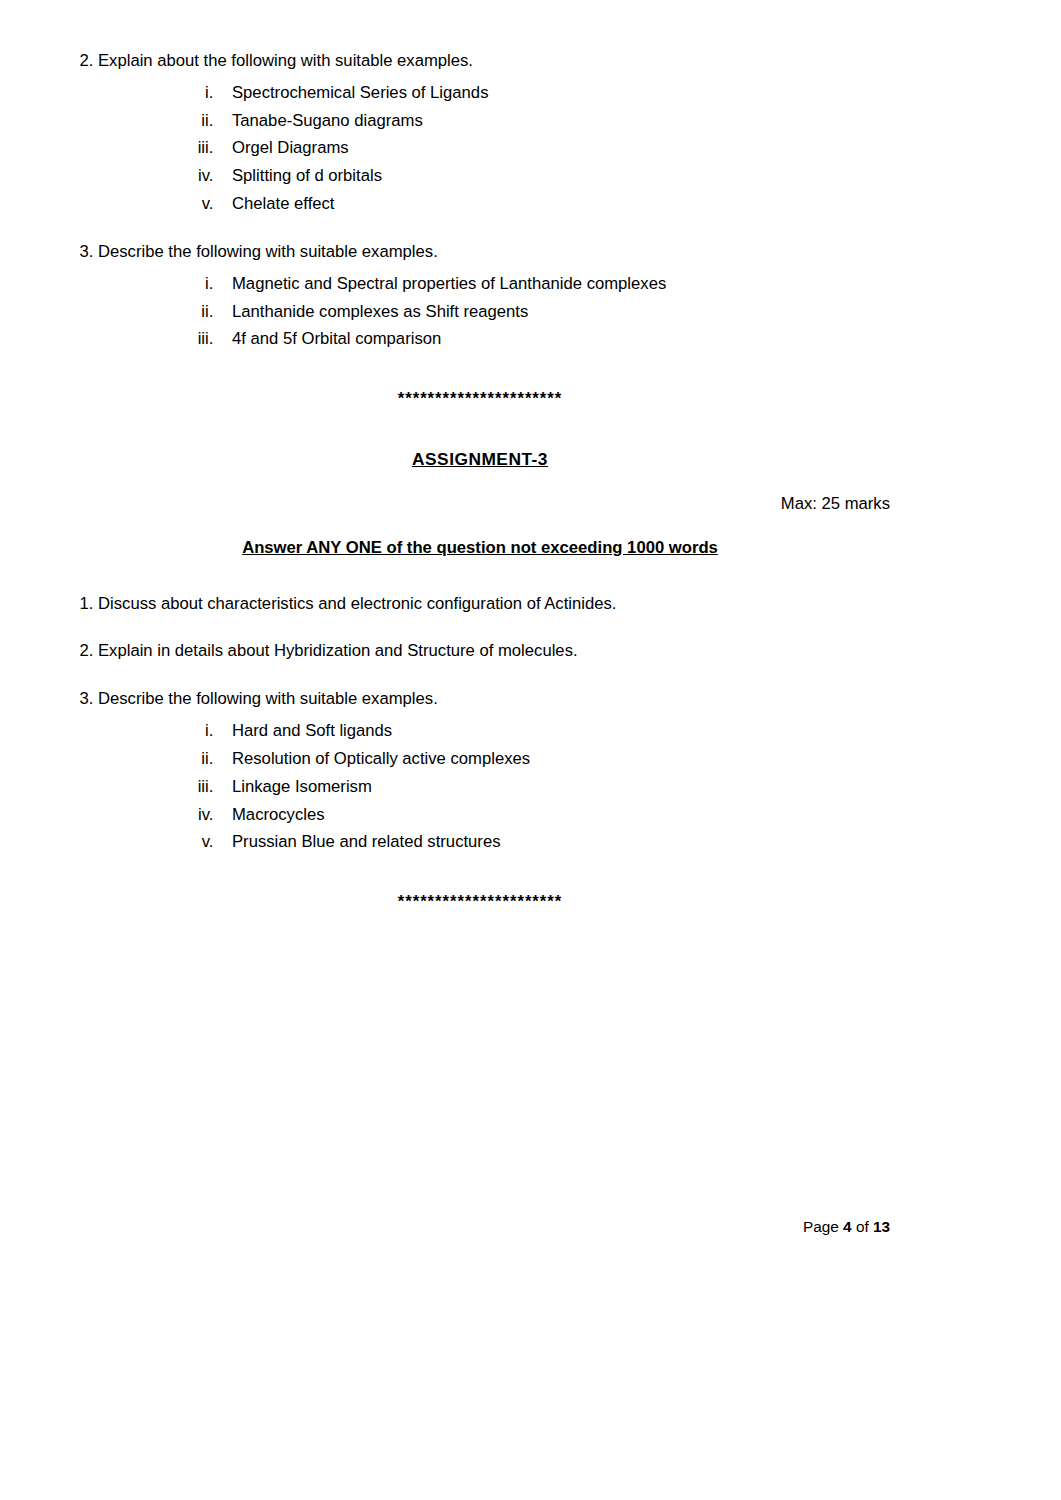Explain about the following with suitable examples.
Spectrochemical Series of Ligands
Tanabe-Sugano diagrams
Orgel Diagrams
Splitting of d orbitals
Chelate effect
Describe the following with suitable examples.
Magnetic and Spectral properties of Lanthanide complexes
Lanthanide complexes as Shift reagents
4f and 5f Orbital comparison
**********************
ASSIGNMENT-3
Max: 25 marks
Answer ANY ONE of the question not exceeding 1000 words
Discuss about characteristics and electronic configuration of Actinides.
Explain in details about Hybridization and Structure of molecules.
Describe the following with suitable examples.
Hard and Soft ligands
Resolution of Optically active complexes
Linkage Isomerism
Macrocycles
Prussian Blue and related structures
**********************
Page 4 of 13